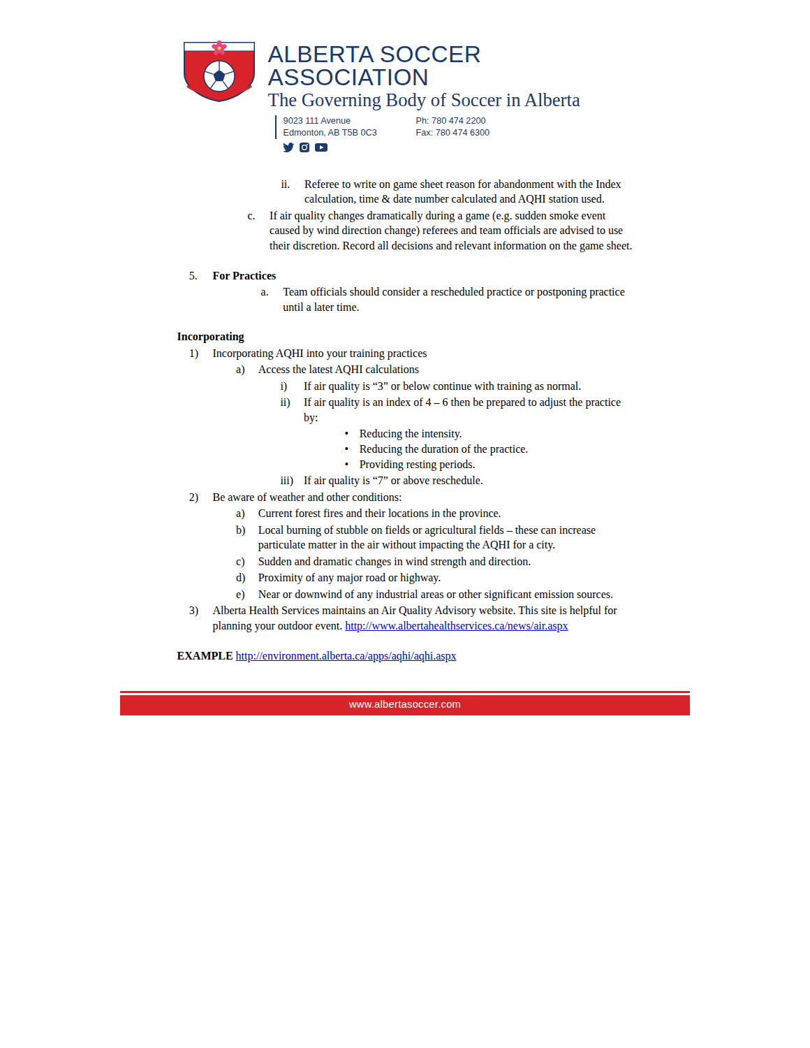ALBERTA SOCCER ASSOCIATION
The Governing Body of Soccer in Alberta
9023 111 Avenue
Edmonton, AB T5B 0C3
Ph: 780 474 2200
Fax: 780 474 6300
ii. Referee to write on game sheet reason for abandonment with the Index calculation, time & date number calculated and AQHI station used.
c. If air quality changes dramatically during a game (e.g. sudden smoke event caused by wind direction change) referees and team officials are advised to use their discretion. Record all decisions and relevant information on the game sheet.
5. For Practices
a. Team officials should consider a rescheduled practice or postponing practice until a later time.
Incorporating
1) Incorporating AQHI into your training practices
a) Access the latest AQHI calculations
i) If air quality is “3” or below continue with training as normal.
ii) If air quality is an index of 4 – 6 then be prepared to adjust the practice by:
Reducing the intensity.
Reducing the duration of the practice.
Providing resting periods.
iii) If air quality is “7” or above reschedule.
2) Be aware of weather and other conditions:
a) Current forest fires and their locations in the province.
b) Local burning of stubble on fields or agricultural fields – these can increase particulate matter in the air without impacting the AQHI for a city.
c) Sudden and dramatic changes in wind strength and direction.
d) Proximity of any major road or highway.
e) Near or downwind of any industrial areas or other significant emission sources.
3) Alberta Health Services maintains an Air Quality Advisory website. This site is helpful for planning your outdoor event. http://www.albertahealthservices.ca/news/air.aspx
EXAMPLE http://environment.alberta.ca/apps/aqhi/aqhi.aspx
www.albertasoccer.com